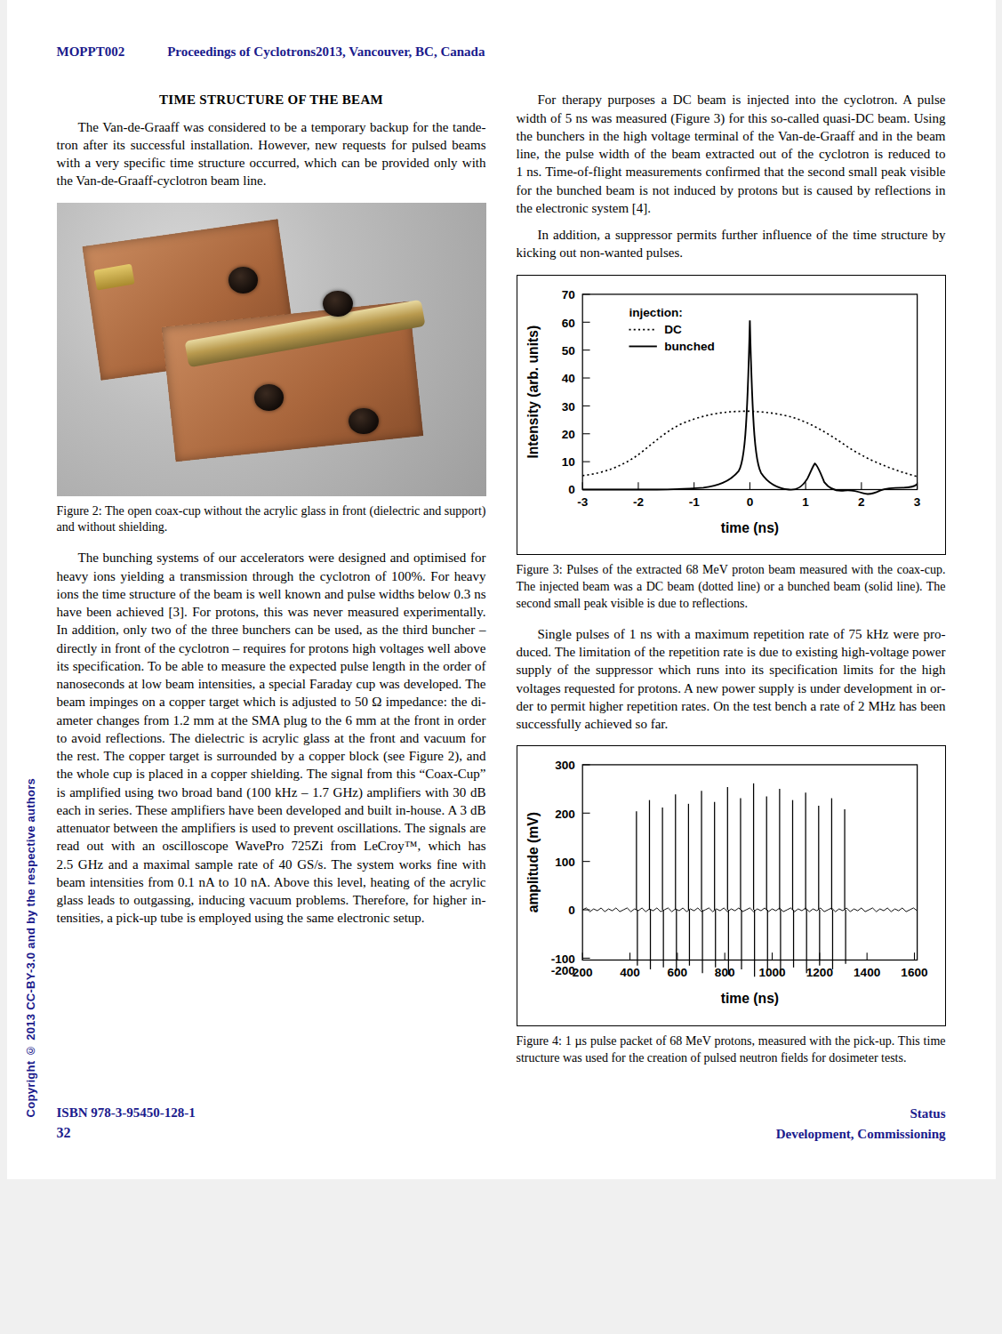MOPPT002
Proceedings of Cyclotrons2013, Vancouver, BC, Canada
Copyright © 2013 CC-BY-3.0 and by the respective authors
TIME STRUCTURE OF THE BEAM
The Van-de-Graaff was considered to be a temporary backup for the tandetron after its successful installation. However, new requests for pulsed beams with a very specific time structure occurred, which can be provided only with the Van-de-Graaff-cyclotron beam line.
Figure 2: The open coax-cup without the acrylic glass in front (dielectric and support) and without shielding.
The bunching systems of our accelerators were designed and optimised for heavy ions yielding a transmission through the cyclotron of 100%. For heavy ions the time structure of the beam is well known and pulse widths below 0.3 ns have been achieved [3]. For protons, this was never measured experimentally. In addition, only two of the three bunchers can be used, as the third buncher – directly in front of the cyclotron – requires for protons high voltages well above its specification. To be able to measure the expected pulse length in the order of nanoseconds at low beam intensities, a special Faraday cup was developed. The beam impinges on a copper target which is adjusted to 50 Ω impedance: the diameter changes from 1.2 mm at the SMA plug to the 6 mm at the front in order to avoid reflections. The dielectric is acrylic glass at the front and vacuum for the rest. The copper target is surrounded by a copper block (see Figure 2), and the whole cup is placed in a copper shielding. The signal from this “Coax-Cup” is amplified using two broad band (100 kHz – 1.7 GHz) amplifiers with 30 dB each in series. These amplifiers have been developed and built in-house. A 3 dB attenuator between the amplifiers is used to prevent oscillations. The signals are read out with an oscilloscope WavePro 725Zi from LeCroy™, which has 2.5 GHz and a maximal sample rate of 40 GS/s. The system works fine with beam intensities from 0.1 nA to 10 nA. Above this level, heating of the acrylic glass leads to outgassing, inducing vacuum problems. Therefore, for higher intensities, a pick-up tube is employed using the same electronic setup.
For therapy purposes a DC beam is injected into the cyclotron. A pulse width of 5 ns was measured (Figure 3) for this so-called quasi-DC beam. Using the bunchers in the high voltage terminal of the Van-de-Graaff and in the beam line, the pulse width of the beam extracted out of the cyclotron is reduced to 1 ns. Time-of-flight measurements confirmed that the second small peak visible for the bunched beam is not induced by protons but is caused by reflections in the electronic system [4].
In addition, a suppressor permits further influence of the time structure by kicking out non-wanted pulses.
70 60 50 40 30 20 10 0 -3 -2 -1 0 1 2 3 time (ns) Intensity (arb. units) injection: DC bunched
Figure 3: Pulses of the extracted 68 MeV proton beam measured with the coax-cup. The injected beam was a DC beam (dotted line) or a bunched beam (solid line). The second small peak visible is due to reflections.
Single pulses of 1 ns with a maximum repetition rate of 75 kHz were produced. The limitation of the repetition rate is due to existing high-voltage power supply of the suppressor which runs into its specification limits for the high voltages requested for protons. A new power supply is under development in order to permit higher repetition rates. On the test bench a rate of 2 MHz has been successfully achieved so far.
300 200 100 0 -100 -200 200 400 600 800 1000 1200 1400 1600 time (ns) amplitude (mV)
Figure 4: 1 µs pulse packet of 68 MeV protons, measured with the pick-up. This time structure was used for the creation of pulsed neutron fields for dosimeter tests.
ISBN 978-3-95450-128-1
32
Status
Development, Commissioning